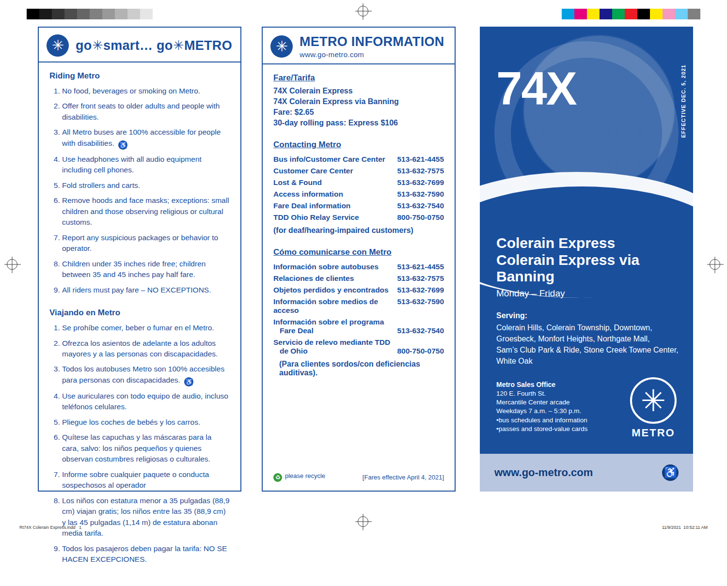go✳smart… go✳METRO
Riding Metro
No food, beverages or smoking on Metro.
Offer front seats to older adults and people with disabilities.
All Metro buses are 100% accessible for people with disabilities. ♿
Use headphones with all audio equipment including cell phones.
Fold strollers and carts.
Remove hoods and face masks; exceptions: small children and those observing religious or cultural customs.
Report any suspicious packages or behavior to operator.
Children under 35 inches ride free; children between 35 and 45 inches pay half fare.
All riders must pay fare – NO EXCEPTIONS.
Viajando en Metro
Se prohíbe comer, beber o fumar en el Metro.
Ofrezca los asientos de adelante a los adultos mayores y a las personas con discapacidades.
Todos los autobuses Metro son 100% accesibles para personas con discapacidades. ♿
Use auriculares con todo equipo de audio, incluso teléfonos celulares.
Pliegue los coches de bebés y los carros.
Quítese las capuchas y las máscaras para la cara, salvo: los niños pequeños y quienes observan costumbres religiosas o culturales.
Informe sobre cualquier paquete o conducta sospechosos al operador
Los niños con estatura menor a 35 pulgadas (88,9 cm) viajan gratis; los niños entre las 35 (88,9 cm) y las 45 pulgadas (1,14 m) de estatura abonan media tarifa.
Todos los pasajeros deben pagar la tarifa: NO SE HACEN EXCEPCIONES.
METRO INFORMATIONwww.go-metro.com
Fare/Tarifa
74X Colerain Express
74X Colerain Express via Banning
Fare: $2.65
30-day rolling pass: Express $106
Contacting Metro
| Bus info/Customer Care Center | 513-621-4455 |
| Customer Care Center | 513-632-7575 |
| Lost & Found | 513-632-7699 |
| Access information | 513-632-7590 |
| Fare Deal information | 513-632-7540 |
| TDD Ohio Relay Service | 800-750-0750 |
(for deaf/hearing-impaired customers)
Cómo comunicarse con Metro
| Información sobre autobuses | 513-621-4455 |
| Relaciones de clientes | 513-632-7575 |
| Objetos perdidos y encontrados | 513-632-7699 |
| Información sobre medios de acceso | 513-632-7590 |
| Información sobre el programa Fare Deal | 513-632-7540 |
| Servicio de relevo mediante TDD de Ohio | 800-750-0750 |
(Para clientes sordos/con deficiencias auditivas).
♻please recycle [Fares effective April 4, 2021]
74X
EFFECTIVE DEC. 5, 2021
Colerain Express
Colerain Express via Banning
Monday – Friday
Serving:
Colerain Hills, Colerain Township, Downtown,
Groesbeck, Monfort Heights, Northgate Mall,
Sam’s Club Park & Ride, Stone Creek Towne Center,
White Oak
Metro Sales Office
120 E. Fourth St.
Mercantile Center arcade
Weekdays 7 a.m. – 5:30 p.m.
•bus schedules and information
•passes and stored-value cards
METRO
www.go-metro.com ♿
Rt74X Colerain Express.indd 1 11/9/2021 10:52:11 AM